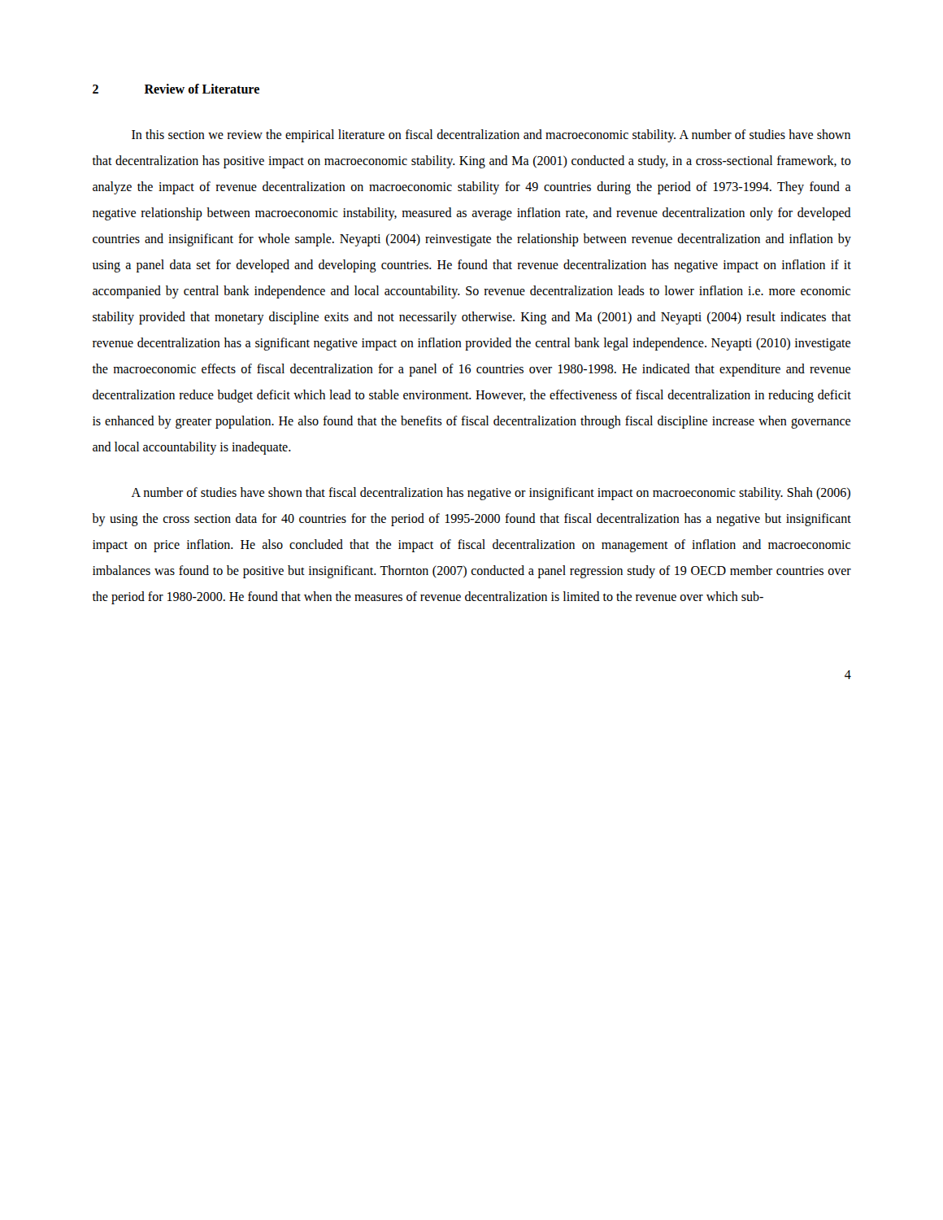2 Review of Literature
In this section we review the empirical literature on fiscal decentralization and macroeconomic stability. A number of studies have shown that decentralization has positive impact on macroeconomic stability. King and Ma (2001) conducted a study, in a cross-sectional framework, to analyze the impact of revenue decentralization on macroeconomic stability for 49 countries during the period of 1973-1994. They found a negative relationship between macroeconomic instability, measured as average inflation rate, and revenue decentralization only for developed countries and insignificant for whole sample. Neyapti (2004) reinvestigate the relationship between revenue decentralization and inflation by using a panel data set for developed and developing countries. He found that revenue decentralization has negative impact on inflation if it accompanied by central bank independence and local accountability. So revenue decentralization leads to lower inflation i.e. more economic stability provided that monetary discipline exits and not necessarily otherwise. King and Ma (2001) and Neyapti (2004) result indicates that revenue decentralization has a significant negative impact on inflation provided the central bank legal independence. Neyapti (2010) investigate the macroeconomic effects of fiscal decentralization for a panel of 16 countries over 1980-1998. He indicated that expenditure and revenue decentralization reduce budget deficit which lead to stable environment. However, the effectiveness of fiscal decentralization in reducing deficit is enhanced by greater population. He also found that the benefits of fiscal decentralization through fiscal discipline increase when governance and local accountability is inadequate.
A number of studies have shown that fiscal decentralization has negative or insignificant impact on macroeconomic stability. Shah (2006) by using the cross section data for 40 countries for the period of 1995-2000 found that fiscal decentralization has a negative but insignificant impact on price inflation. He also concluded that the impact of fiscal decentralization on management of inflation and macroeconomic imbalances was found to be positive but insignificant. Thornton (2007) conducted a panel regression study of 19 OECD member countries over the period for 1980-2000. He found that when the measures of revenue decentralization is limited to the revenue over which sub-
4